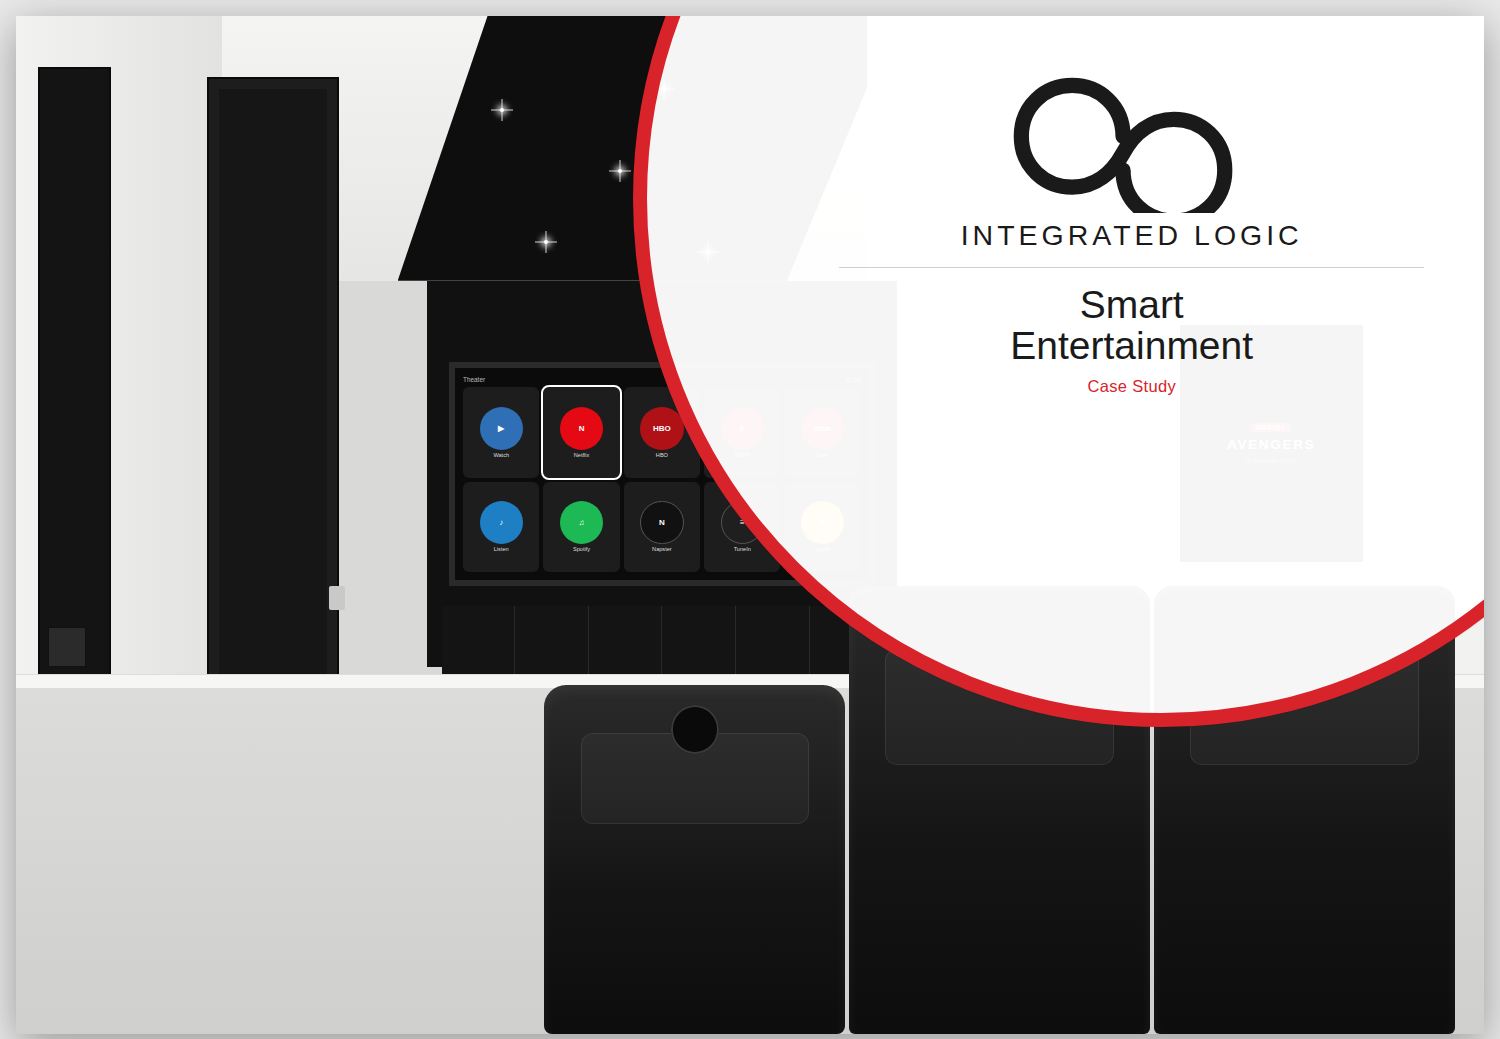Theater 20:58
▶
Watch
N
Netflix
HBO
HBO
E
ESPN
dish
Dish
♪
Listen
♫
Spotify
N
Napster
≡
TuneIn
☀
Lights
MARVEL AVENGERS IN CINEMAS SOON
INTEGRATED LOGIC
Smart
Entertainment
Case Study